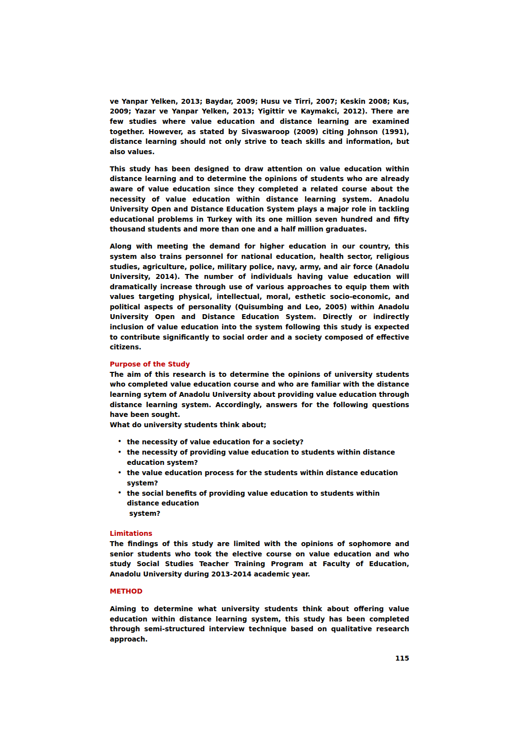ve Yanpar Yelken, 2013; Baydar, 2009; Husu ve Tirri, 2007; Keskin 2008; Kus, 2009; Yazar ve Yanpar Yelken, 2013; Yigittir ve Kaymakci, 2012). There are few studies where value education and distance learning are examined together. However, as stated by Sivaswaroop (2009) citing Johnson (1991), distance learning should not only strive to teach skills and information, but also values.
This study has been designed to draw attention on value education within distance learning and to determine the opinions of students who are already aware of value education since they completed a related course about the necessity of value education within distance learning system. Anadolu University Open and Distance Education System plays a major role in tackling educational problems in Turkey with its one million seven hundred and fifty thousand students and more than one and a half million graduates.
Along with meeting the demand for higher education in our country, this system also trains personnel for national education, health sector, religious studies, agriculture, police, military police, navy, army, and air force (Anadolu University, 2014). The number of individuals having value education will dramatically increase through use of various approaches to equip them with values targeting physical, intellectual, moral, esthetic socio-economic, and political aspects of personality (Quisumbing and Leo, 2005) within Anadolu University Open and Distance Education System. Directly or indirectly inclusion of value education into the system following this study is expected to contribute significantly to social order and a society composed of effective citizens.
Purpose of the Study
The aim of this research is to determine the opinions of university students who completed value education course and who are familiar with the distance learning sytem of Anadolu University about providing value education through distance learning system. Accordingly, answers for the following questions have been sought.
What do university students think about;
the necessity of value education for a society?
the necessity of providing value education to students within distance education system?
the value education process for the students within distance education system?
the social benefits of providing value education to students within distance education system?
Limitations
The findings of this study are limited with the opinions of sophomore and senior students who took the elective course on value education and who study Social Studies Teacher Training Program at Faculty of Education, Anadolu University during 2013-2014 academic year.
METHOD
Aiming to determine what university students think about offering value education within distance learning system, this study has been completed through semi-structured interview technique based on qualitative research approach.
115